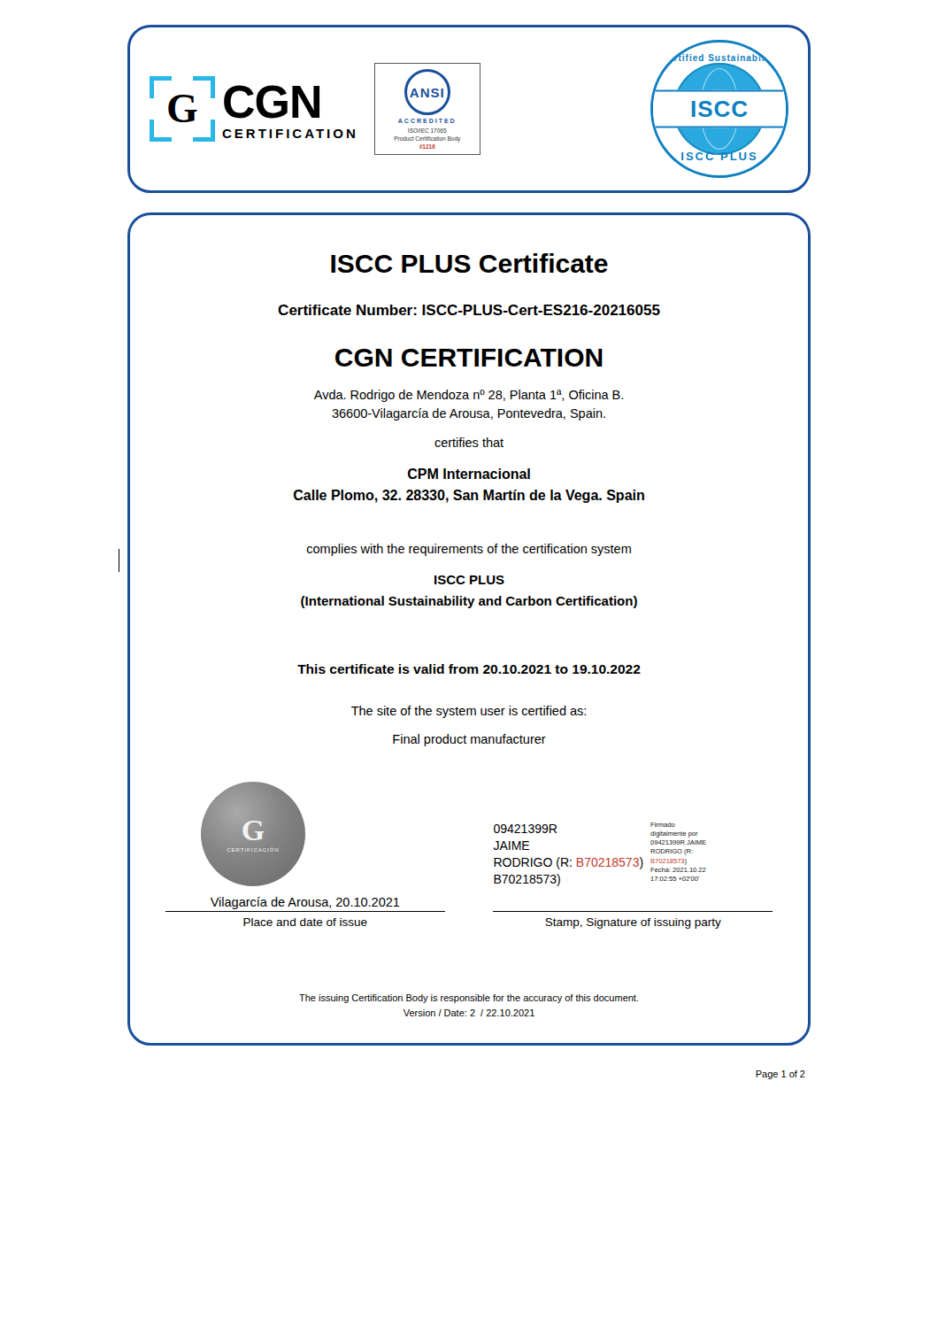G
CGN
CERTIFICATION
ANSI
ACCREDITED
ISO/IEC 17065
Product Certification Body
#1216
Certified Sustainability
ISCC
ISCC PLUS
ISCC PLUS Certificate
Certificate Number: ISCC-PLUS-Cert-ES216-20216055
CGN CERTIFICATION
Avda. Rodrigo de Mendoza nº 28, Planta 1ª, Oficina B.
36600-Vilagarcía de Arousa, Pontevedra, Spain.
certifies that
CPM Internacional
Calle Plomo, 32. 28330, San Martín de la Vega. Spain
complies with the requirements of the certification system
ISCC PLUS
(International Sustainability and Carbon Certification)
This certificate is valid from 20.10.2021 to 19.10.2022
The site of the system user is certified as:
Final product manufacturer
G
CERTIFICACIÓN
Vilagarcía de Arousa, 20.10.2021
Place and date of issue
09421399R
JAIME
RODRIGO (R: B70218573)
B70218573)
Firmado
digitalmente por
09421399R JAIME
RODRIGO (R:
B70218573)
Fecha: 2021.10.22
17:02:55 +02'00'
Stamp, Signature of issuing party
The issuing Certification Body is responsible for the accuracy of this document.
Version / Date: 2 / 22.10.2021
Page 1 of 2